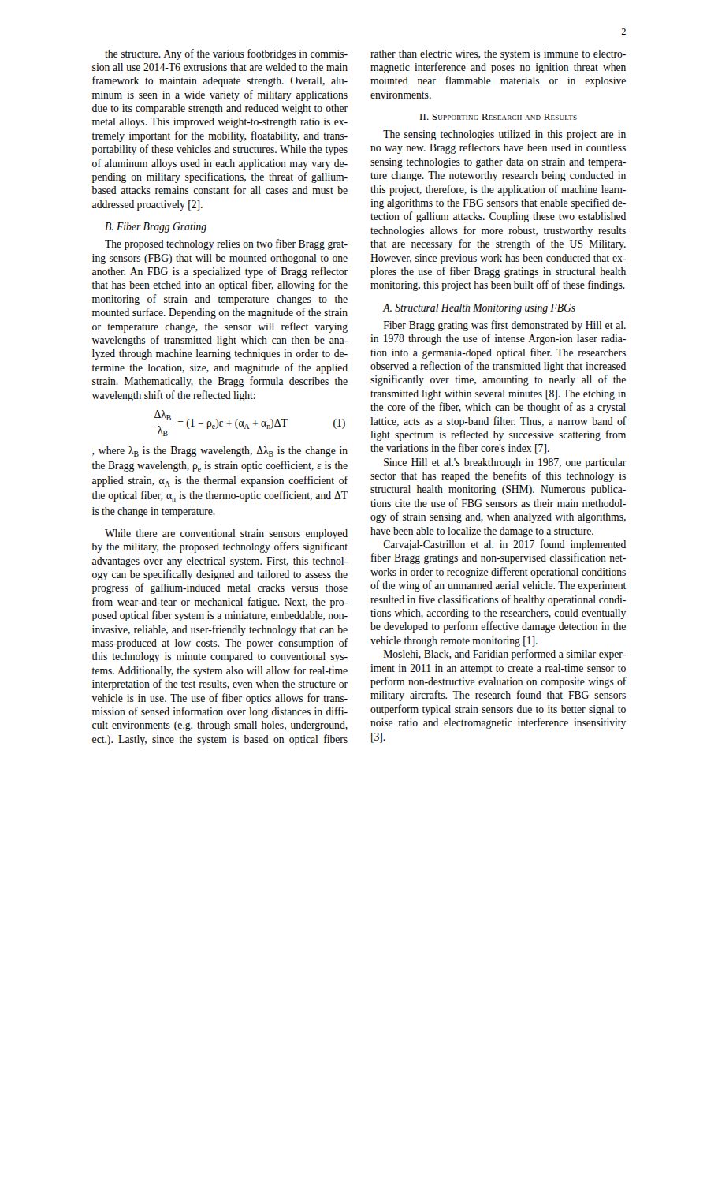2
the structure. Any of the various footbridges in commission all use 2014-T6 extrusions that are welded to the main framework to maintain adequate strength. Overall, aluminum is seen in a wide variety of military applications due to its comparable strength and reduced weight to other metal alloys. This improved weight-to-strength ratio is extremely important for the mobility, floatability, and transportability of these vehicles and structures. While the types of aluminum alloys used in each application may vary depending on military specifications, the threat of gallium-based attacks remains constant for all cases and must be addressed proactively [2].
B. Fiber Bragg Grating
The proposed technology relies on two fiber Bragg grating sensors (FBG) that will be mounted orthogonal to one another. An FBG is a specialized type of Bragg reflector that has been etched into an optical fiber, allowing for the monitoring of strain and temperature changes to the mounted surface. Depending on the magnitude of the strain or temperature change, the sensor will reflect varying wavelengths of transmitted light which can then be analyzed through machine learning techniques in order to determine the location, size, and magnitude of the applied strain. Mathematically, the Bragg formula describes the wavelength shift of the reflected light:
ΔλB λB = (1 − ρe)ε + (αΛ + αn)ΔT (1)
, where λB is the Bragg wavelength, ΔλB is the change in the Bragg wavelength, ρe is strain optic coefficient, ε is the applied strain, αΛ is the thermal expansion coefficient of the optical fiber, αn is the thermo-optic coefficient, and ΔT is the change in temperature.
While there are conventional strain sensors employed by the military, the proposed technology offers significant advantages over any electrical system. First, this technology can be specifically designed and tailored to assess the progress of gallium-induced metal cracks versus those from wear-and-tear or mechanical fatigue. Next, the proposed optical fiber system is a miniature, embeddable, noninvasive, reliable, and user-friendly technology that can be mass-produced at low costs. The power consumption of this technology is minute compared to conventional systems. Additionally, the system also will allow for real-time interpretation of the test results, even when the structure or vehicle is in use. The use of fiber optics allows for transmission of sensed information over long distances in difficult environments (e.g. through small holes, underground, ect.). Lastly, since the system is based on optical fibers rather than electric wires, the system is immune to electromagnetic interference and poses no ignition threat when mounted near flammable materials or in explosive environments.
II. Supporting Research and Results
The sensing technologies utilized in this project are in no way new. Bragg reflectors have been used in countless sensing technologies to gather data on strain and temperature change. The noteworthy research being conducted in this project, therefore, is the application of machine learning algorithms to the FBG sensors that enable specified detection of gallium attacks. Coupling these two established technologies allows for more robust, trustworthy results that are necessary for the strength of the US Military. However, since previous work has been conducted that explores the use of fiber Bragg gratings in structural health monitoring, this project has been built off of these findings.
A. Structural Health Monitoring using FBGs
Fiber Bragg grating was first demonstrated by Hill et al. in 1978 through the use of intense Argon-ion laser radiation into a germania-doped optical fiber. The researchers observed a reflection of the transmitted light that increased significantly over time, amounting to nearly all of the transmitted light within several minutes [8]. The etching in the core of the fiber, which can be thought of as a crystal lattice, acts as a stop-band filter. Thus, a narrow band of light spectrum is reflected by successive scattering from the variations in the fiber core's index [7].
Since Hill et al.'s breakthrough in 1987, one particular sector that has reaped the benefits of this technology is structural health monitoring (SHM). Numerous publications cite the use of FBG sensors as their main methodology of strain sensing and, when analyzed with algorithms, have been able to localize the damage to a structure.
Carvajal-Castrillon et al. in 2017 found implemented fiber Bragg gratings and non-supervised classification networks in order to recognize different operational conditions of the wing of an unmanned aerial vehicle. The experiment resulted in five classifications of healthy operational conditions which, according to the researchers, could eventually be developed to perform effective damage detection in the vehicle through remote monitoring [1].
Moslehi, Black, and Faridian performed a similar experiment in 2011 in an attempt to create a real-time sensor to perform non-destructive evaluation on composite wings of military aircrafts. The research found that FBG sensors outperform typical strain sensors due to its better signal to noise ratio and electromagnetic interference insensitivity [3].